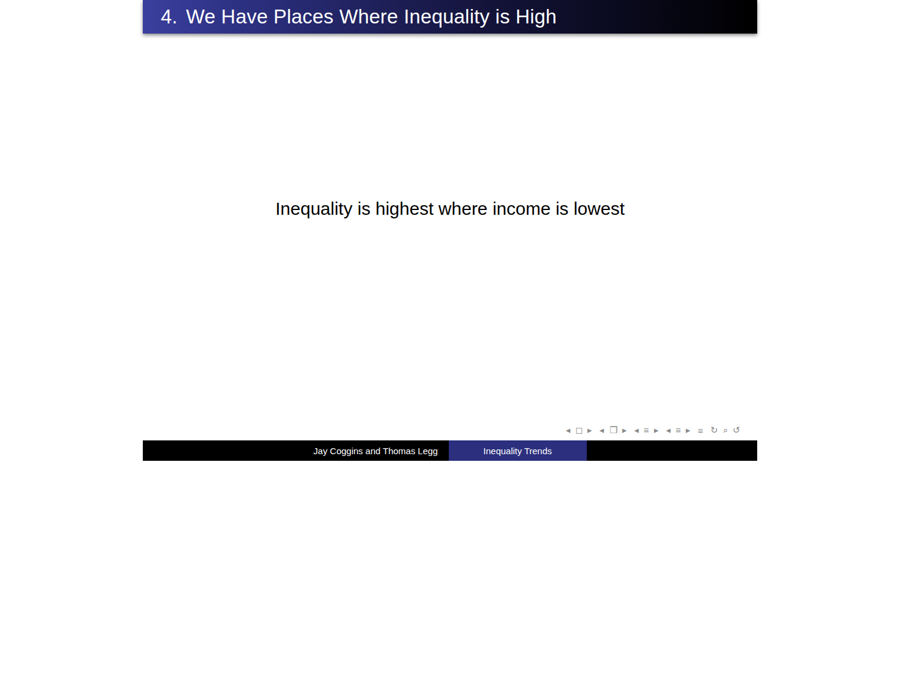4. We Have Places Where Inequality is High
Inequality is highest where income is lowest
◂ ◻ ▸ ◂ ❐ ▸ ◂ ≡ ▸ ◂ ≡ ▸ ≡ ↻ ⌕ ↺
Jay Coggins and Thomas Legg
Inequality Trends